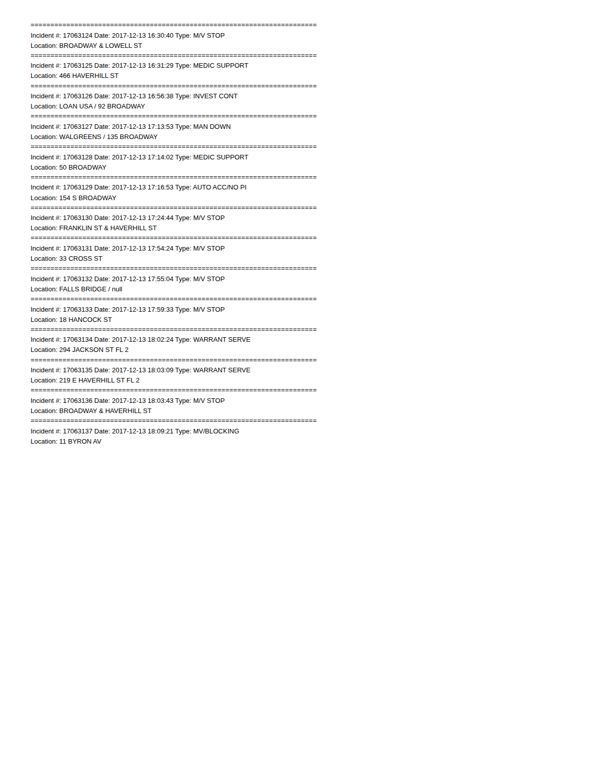========================================================================
Incident #: 17063124 Date: 2017-12-13 16:30:40 Type: M/V STOP
Location: BROADWAY & LOWELL ST
========================================================================
Incident #: 17063125 Date: 2017-12-13 16:31:29 Type: MEDIC SUPPORT
Location: 466 HAVERHILL ST
========================================================================
Incident #: 17063126 Date: 2017-12-13 16:56:38 Type: INVEST CONT
Location: LOAN USA / 92 BROADWAY
========================================================================
Incident #: 17063127 Date: 2017-12-13 17:13:53 Type: MAN DOWN
Location: WALGREENS / 135 BROADWAY
========================================================================
Incident #: 17063128 Date: 2017-12-13 17:14:02 Type: MEDIC SUPPORT
Location: 50 BROADWAY
========================================================================
Incident #: 17063129 Date: 2017-12-13 17:16:53 Type: AUTO ACC/NO PI
Location: 154 S BROADWAY
========================================================================
Incident #: 17063130 Date: 2017-12-13 17:24:44 Type: M/V STOP
Location: FRANKLIN ST & HAVERHILL ST
========================================================================
Incident #: 17063131 Date: 2017-12-13 17:54:24 Type: M/V STOP
Location: 33 CROSS ST
========================================================================
Incident #: 17063132 Date: 2017-12-13 17:55:04 Type: M/V STOP
Location: FALLS BRIDGE / null
========================================================================
Incident #: 17063133 Date: 2017-12-13 17:59:33 Type: M/V STOP
Location: 18 HANCOCK ST
========================================================================
Incident #: 17063134 Date: 2017-12-13 18:02:24 Type: WARRANT SERVE
Location: 294 JACKSON ST FL 2
========================================================================
Incident #: 17063135 Date: 2017-12-13 18:03:09 Type: WARRANT SERVE
Location: 219 E HAVERHILL ST FL 2
========================================================================
Incident #: 17063136 Date: 2017-12-13 18:03:43 Type: M/V STOP
Location: BROADWAY & HAVERHILL ST
========================================================================
Incident #: 17063137 Date: 2017-12-13 18:09:21 Type: MV/BLOCKING
Location: 11 BYRON AV